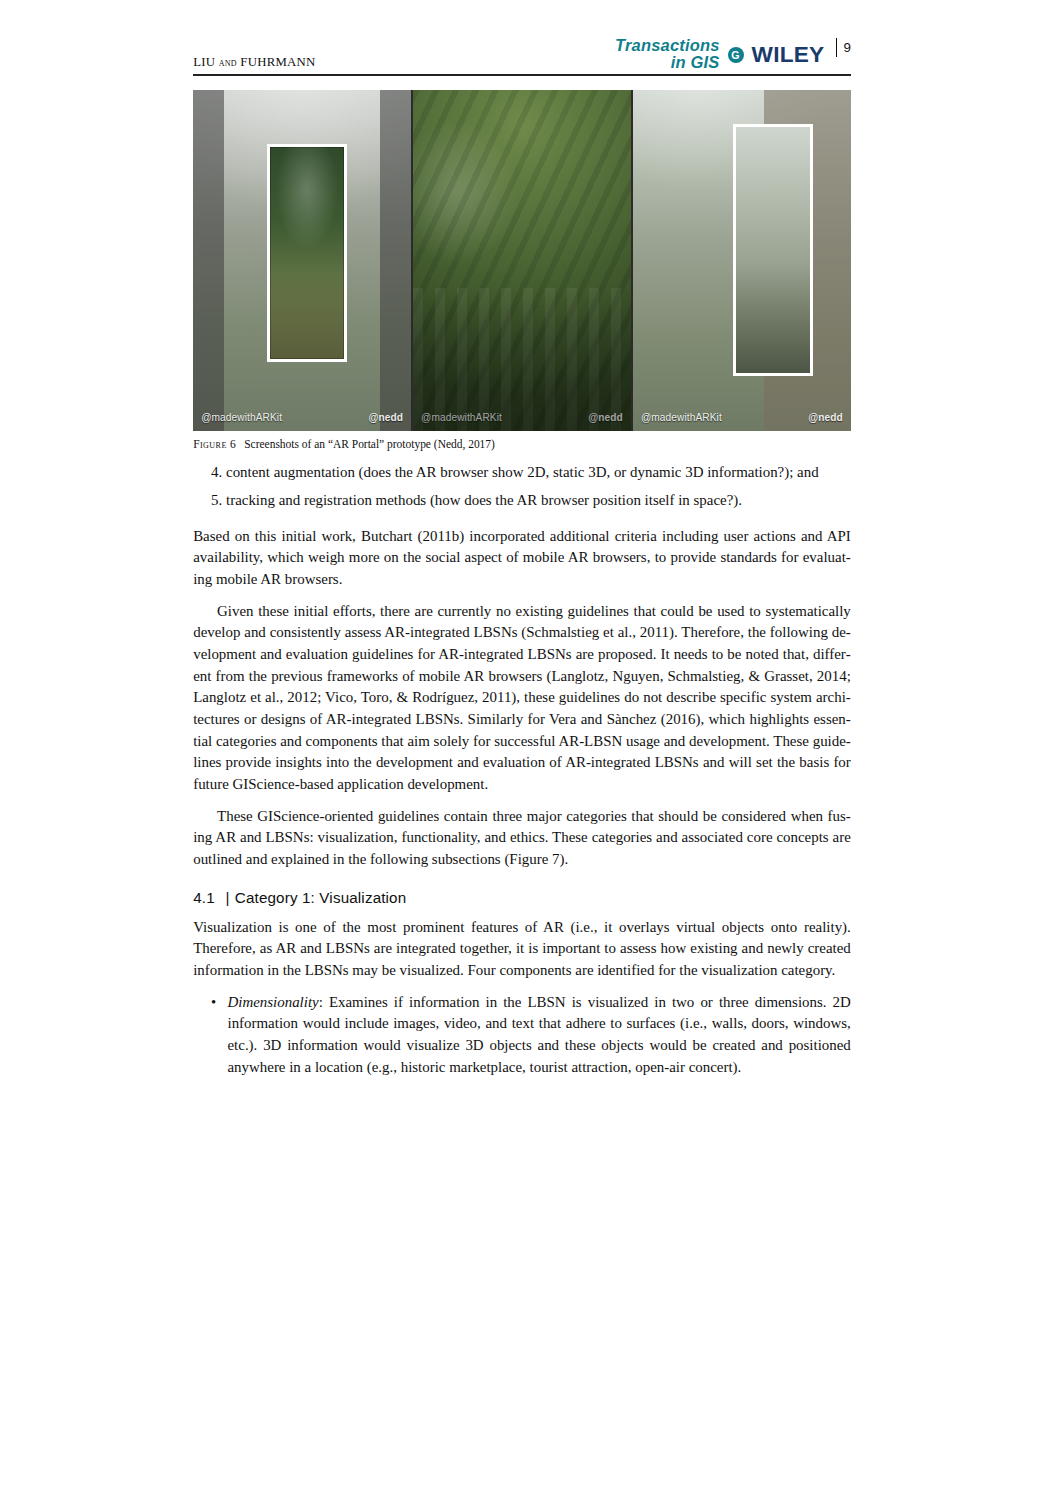LIU and FUHRMANN
Transactions
in GIS
G
WILEY
9
@madewithARKit
@nedd
@madewithARKit
@nedd
@madewithARKit
@nedd
Figure 6 Screenshots of an “AR Portal” prototype (Nedd, 2017)
content augmentation (does the AR browser show 2D, static 3D, or dynamic 3D information?); and
tracking and registration methods (how does the AR browser position itself in space?).
Based on this initial work, Butchart (2011b) incorporated additional criteria including user actions and API availability, which weigh more on the social aspect of mobile AR browsers, to provide standards for evaluating mobile AR browsers.
Given these initial efforts, there are currently no existing guidelines that could be used to systematically develop and consistently assess AR-integrated LBSNs (Schmalstieg et al., 2011). Therefore, the following development and evaluation guidelines for AR-integrated LBSNs are proposed. It needs to be noted that, different from the previous frameworks of mobile AR browsers (Langlotz, Nguyen, Schmalstieg, & Grasset, 2014; Langlotz et al., 2012; Vico, Toro, & Rodríguez, 2011), these guidelines do not describe specific system architectures or designs of AR-integrated LBSNs. Similarly for Vera and Sànchez (2016), which highlights essential categories and components that aim solely for successful AR-LBSN usage and development. These guidelines provide insights into the development and evaluation of AR-integrated LBSNs and will set the basis for future GIScience-based application development.
These GIScience-oriented guidelines contain three major categories that should be considered when fusing AR and LBSNs: visualization, functionality, and ethics. These categories and associated core concepts are outlined and explained in the following subsections (Figure 7).
4.1|Category 1: Visualization
Visualization is one of the most prominent features of AR (i.e., it overlays virtual objects onto reality). Therefore, as AR and LBSNs are integrated together, it is important to assess how existing and newly created information in the LBSNs may be visualized. Four components are identified for the visualization category.
Dimensionality: Examines if information in the LBSN is visualized in two or three dimensions. 2D information would include images, video, and text that adhere to surfaces (i.e., walls, doors, windows, etc.). 3D information would visualize 3D objects and these objects would be created and positioned anywhere in a location (e.g., historic marketplace, tourist attraction, open-air concert).